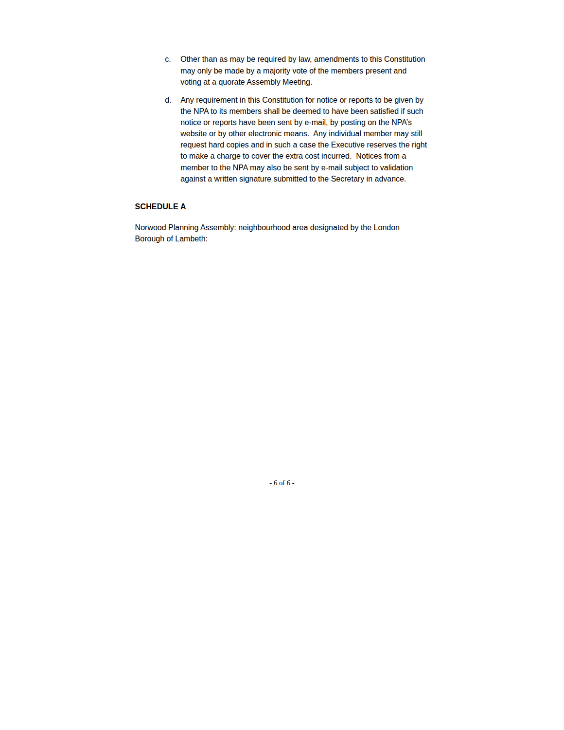c. Other than as may be required by law, amendments to this Constitution may only be made by a majority vote of the members present and voting at a quorate Assembly Meeting.
d. Any requirement in this Constitution for notice or reports to be given by the NPA to its members shall be deemed to have been satisfied if such notice or reports have been sent by e-mail, by posting on the NPA’s website or by other electronic means. Any individual member may still request hard copies and in such a case the Executive reserves the right to make a charge to cover the extra cost incurred. Notices from a member to the NPA may also be sent by e-mail subject to validation against a written signature submitted to the Secretary in advance.
SCHEDULE A
Norwood Planning Assembly: neighbourhood area designated by the London Borough of Lambeth:
- 6 of 6 -